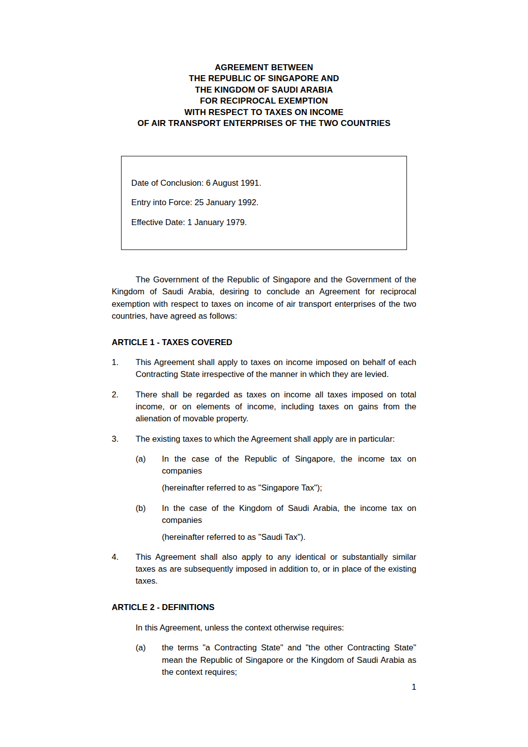AGREEMENT BETWEEN
THE REPUBLIC OF SINGAPORE AND
THE KINGDOM OF SAUDI ARABIA
FOR RECIPROCAL EXEMPTION
WITH RESPECT TO TAXES ON INCOME
OF AIR TRANSPORT ENTERPRISES OF THE TWO COUNTRIES
Date of Conclusion: 6 August 1991.
Entry into Force: 25 January 1992.
Effective Date: 1 January 1979.
The Government of the Republic of Singapore and the Government of the Kingdom of Saudi Arabia, desiring to conclude an Agreement for reciprocal exemption with respect to taxes on income of air transport enterprises of the two countries, have agreed as follows:
ARTICLE 1 - TAXES COVERED
1.
This Agreement shall apply to taxes on income imposed on behalf of each Contracting State irrespective of the manner in which they are levied.
2.
There shall be regarded as taxes on income all taxes imposed on total income, or on elements of income, including taxes on gains from the alienation of movable property.
3.
The existing taxes to which the Agreement shall apply are in particular:
(a)
In the case of the Republic of Singapore, the income tax on companies
(hereinafter referred to as "Singapore Tax");
(b)
In the case of the Kingdom of Saudi Arabia, the income tax on companies
(hereinafter referred to as "Saudi Tax").
4.
This Agreement shall also apply to any identical or substantially similar taxes as are subsequently imposed in addition to, or in place of the existing taxes.
ARTICLE 2 - DEFINITIONS
In this Agreement, unless the context otherwise requires:
(a)
the terms "a Contracting State" and "the other Contracting State" mean the Republic of Singapore or the Kingdom of Saudi Arabia as the context requires;
1